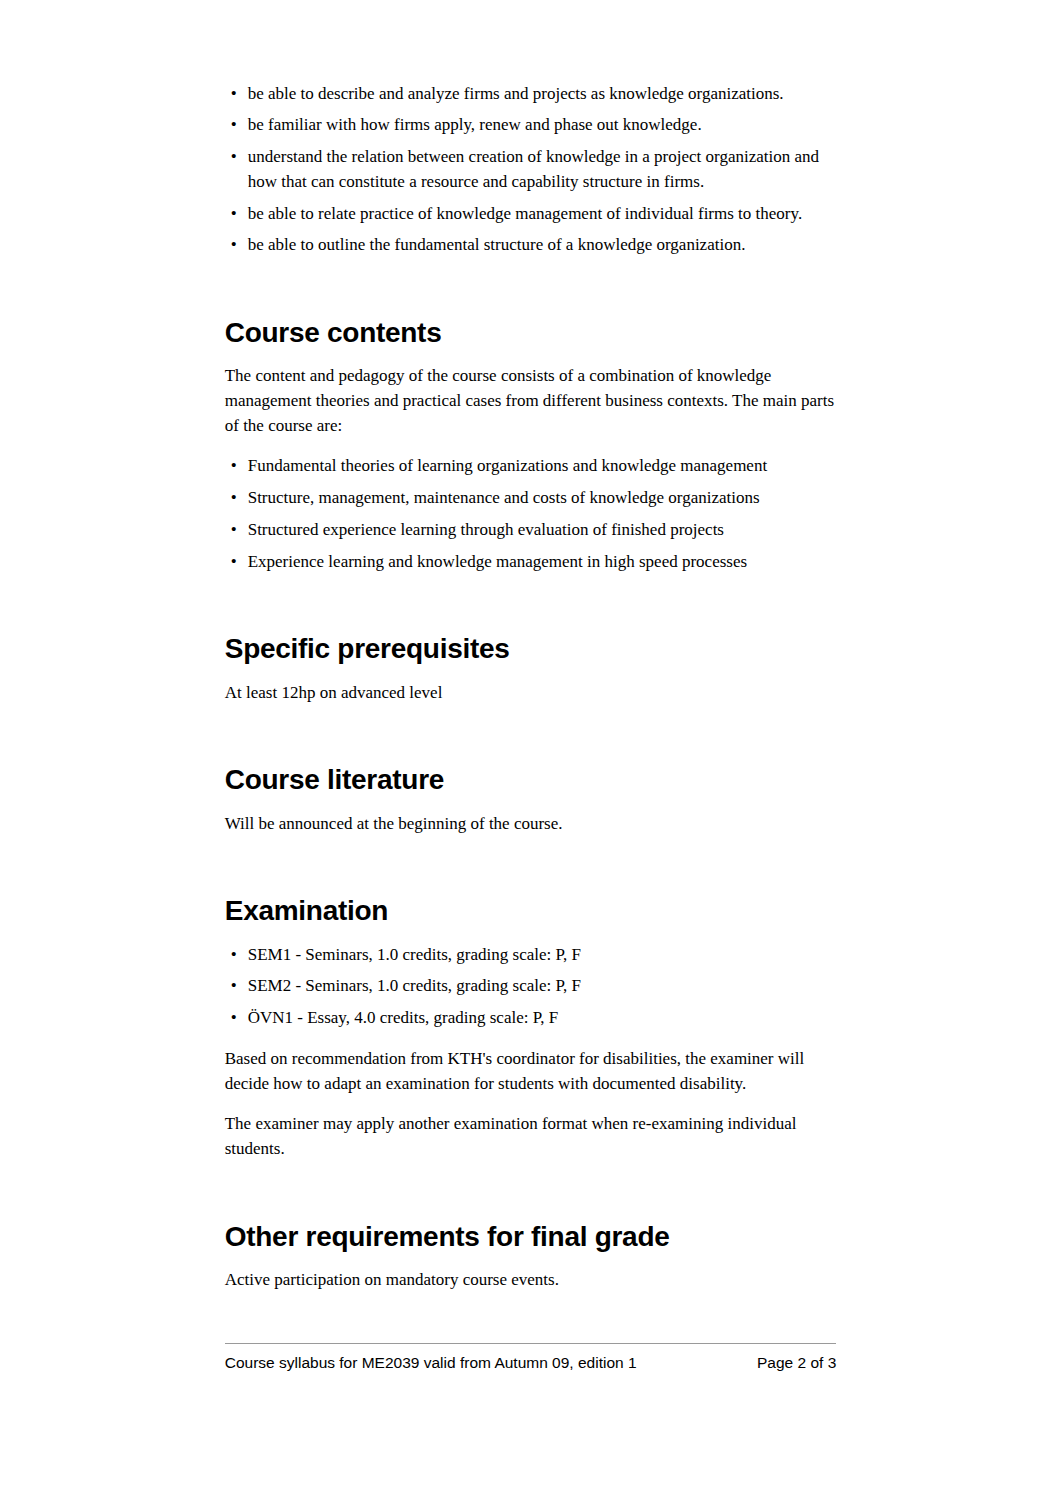be able to describe and analyze firms and projects as knowledge organizations.
be familiar with how firms apply, renew and phase out knowledge.
understand the relation between creation of knowledge in a project organization and how that can constitute a resource and capability structure in firms.
be able to relate practice of knowledge management of individual firms to theory.
be able to outline the fundamental structure of a knowledge organization.
Course contents
The content and pedagogy of the course consists of a combination of knowledge management theories and practical cases from different business contexts. The main parts of the course are:
Fundamental theories of learning organizations and knowledge management
Structure, management, maintenance and costs of knowledge organizations
Structured experience learning through evaluation of finished projects
Experience learning and knowledge management in high speed processes
Specific prerequisites
At least 12hp on advanced level
Course literature
Will be announced at the beginning of the course.
Examination
SEM1 - Seminars, 1.0 credits, grading scale: P, F
SEM2 - Seminars, 1.0 credits, grading scale: P, F
ÖVN1 - Essay, 4.0 credits, grading scale: P, F
Based on recommendation from KTH's coordinator for disabilities, the examiner will decide how to adapt an examination for students with documented disability.
The examiner may apply another examination format when re-examining individual students.
Other requirements for final grade
Active participation on mandatory course events.
Course syllabus for ME2039 valid from Autumn 09, edition 1
Page 2 of 3